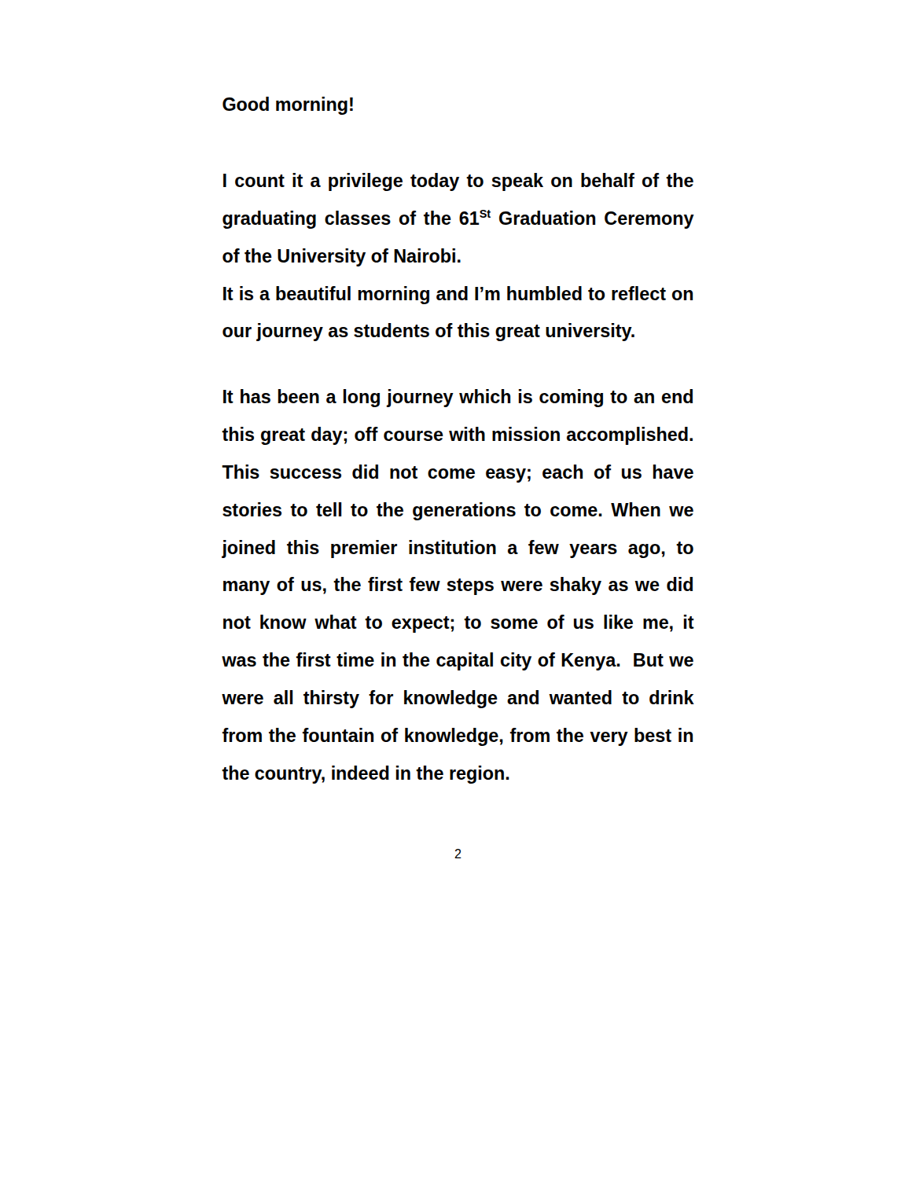Good morning!
I count it a privilege today to speak on behalf of the graduating classes of the 61St Graduation Ceremony of the University of Nairobi.
It is a beautiful morning and I’m humbled to reflect on our journey as students of this great university.
It has been a long journey which is coming to an end this great day; off course with mission accomplished. This success did not come easy; each of us have stories to tell to the generations to come. When we joined this premier institution a few years ago, to many of us, the first few steps were shaky as we did not know what to expect; to some of us like me, it was the first time in the capital city of Kenya. But we were all thirsty for knowledge and wanted to drink from the fountain of knowledge, from the very best in the country, indeed in the region.
2